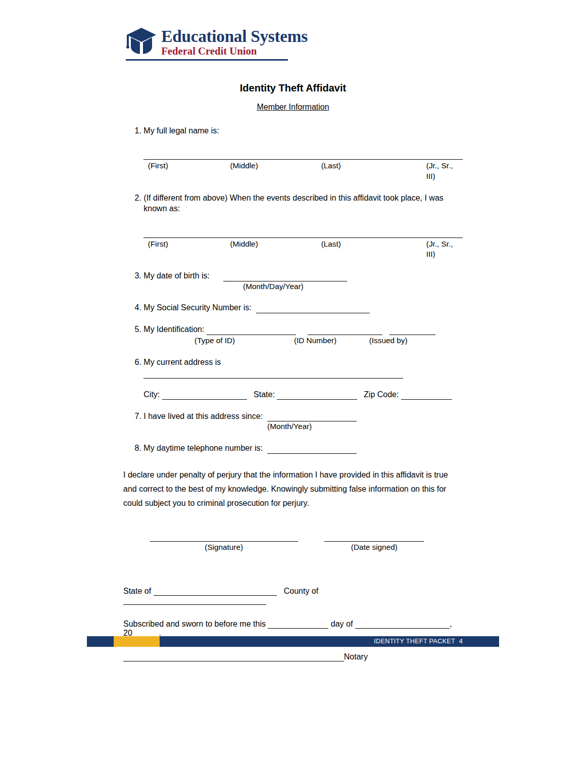Educational Systems
Federal Credit Union
Identity Theft Affidavit
Member Information
My full legal name is:
(First) (Middle) (Last) (Jr., Sr., III)
(If different from above) When the events described in this affidavit took place, I was known as:
(First) (Middle) (Last) (Jr., Sr., III)
My date of birth is:
(Month/Day/Year)
My Social Security Number is:
My Identification:
(Type of ID)(ID Number)(Issued by)
My current address is
City: State: Zip Code:
I have lived at this address since:
(Month/Year)
My daytime telephone number is:
I declare under penalty of perjury that the information I have provided in this affidavit is true and correct to the best of my knowledge. Knowingly submitting false information on this for could subject you to criminal prosecution for perjury.
(Signature)
(Date signed)
State of County of
Subscribed and sworn to before me this day of , 20 .
Notary
IDENTITY THEFT PACKET 4